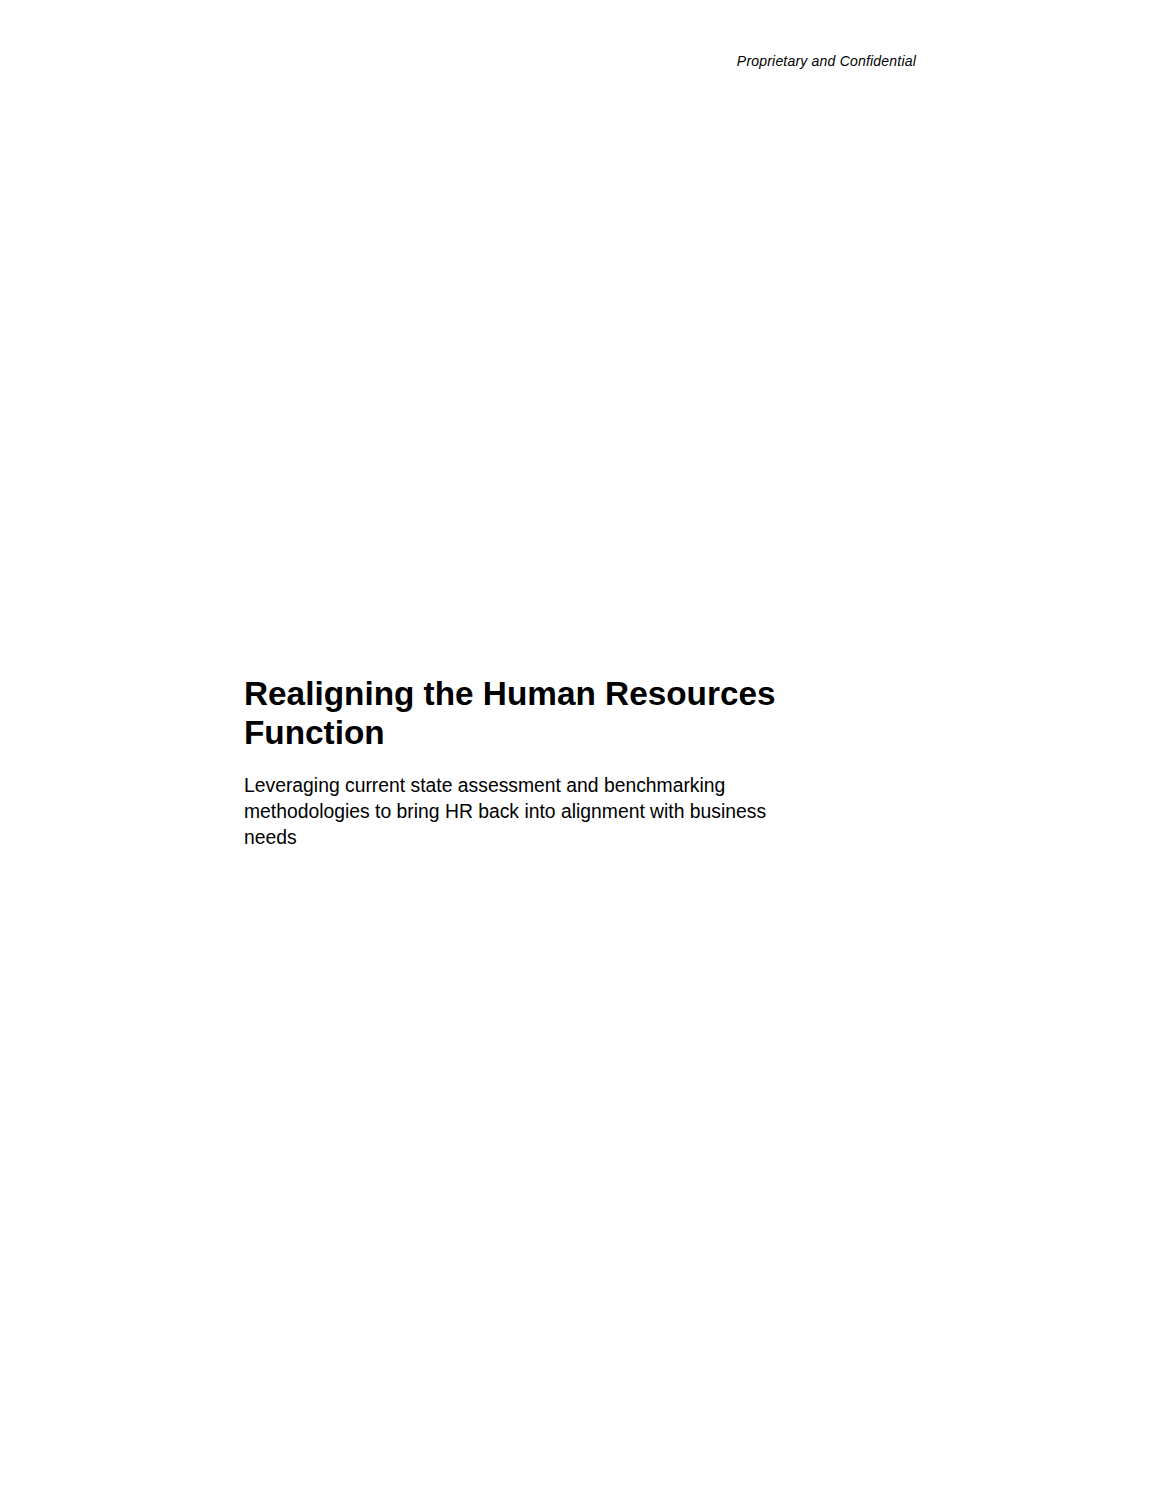Proprietary and Confidential
Realigning the Human Resources Function
Leveraging current state assessment and benchmarking methodologies to bring HR back into alignment with business needs